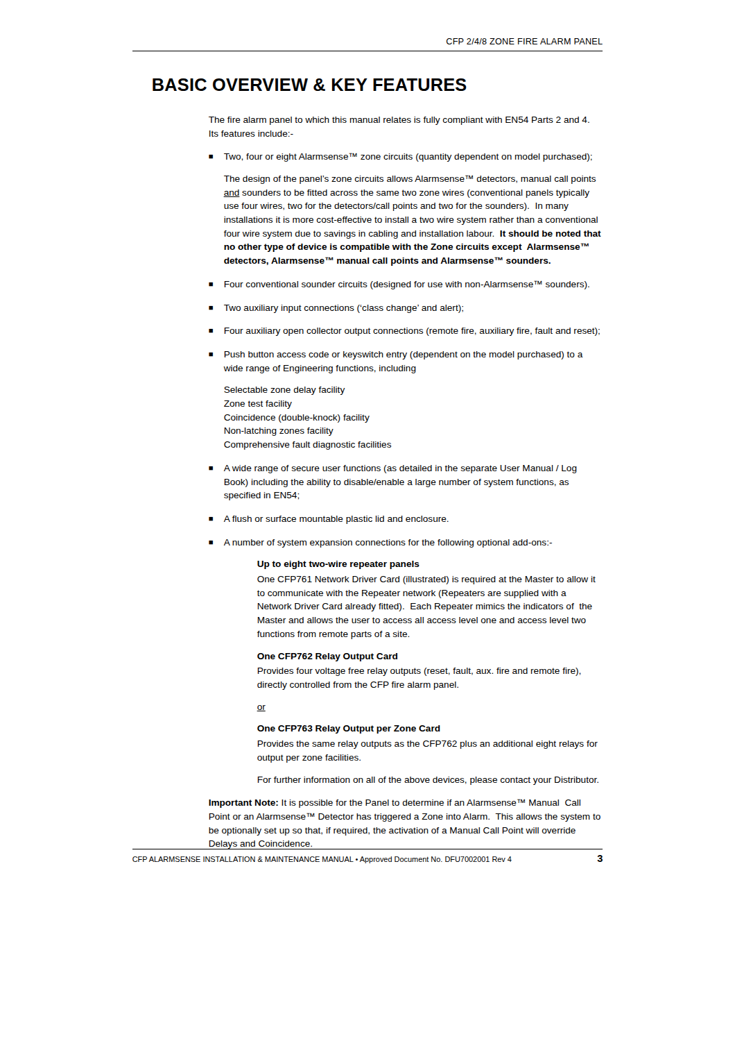CFP 2/4/8 ZONE FIRE ALARM PANEL
BASIC OVERVIEW & KEY FEATURES
The fire alarm panel to which this manual relates is fully compliant with EN54 Parts 2 and 4.
Its features include:-
Two, four or eight Alarmsense™ zone circuits (quantity dependent on model purchased);
The design of the panel’s zone circuits allows Alarmsense™ detectors, manual call points and sounders to be fitted across the same two zone wires (conventional panels typically use four wires, two for the detectors/call points and two for the sounders). In many installations it is more cost-effective to install a two wire system rather than a conventional four wire system due to savings in cabling and installation labour. It should be noted that no other type of device is compatible with the Zone circuits except Alarmsense™ detectors, Alarmsense™ manual call points and Alarmsense™ sounders.
Four conventional sounder circuits (designed for use with non-Alarmsense™ sounders).
Two auxiliary input connections (‘class change’ and alert);
Four auxiliary open collector output connections (remote fire, auxiliary fire, fault and reset);
Push button access code or keyswitch entry (dependent on the model purchased) to a wide range of Engineering functions, including
Selectable zone delay facility
Zone test facility
Coincidence (double-knock) facility
Non-latching zones facility
Comprehensive fault diagnostic facilities
A wide range of secure user functions (as detailed in the separate User Manual / Log Book) including the ability to disable/enable a large number of system functions, as specified in EN54;
A flush or surface mountable plastic lid and enclosure.
A number of system expansion connections for the following optional add-ons:-
Up to eight two-wire repeater panels
One CFP761 Network Driver Card (illustrated) is required at the Master to allow it to communicate with the Repeater network (Repeaters are supplied with a Network Driver Card already fitted). Each Repeater mimics the indicators of the Master and allows the user to access all access level one and access level two functions from remote parts of a site.
One CFP762 Relay Output Card
Provides four voltage free relay outputs (reset, fault, aux. fire and remote fire), directly controlled from the CFP fire alarm panel.
or
One CFP763 Relay Output per Zone Card
Provides the same relay outputs as the CFP762 plus an additional eight relays for output per zone facilities.
For further information on all of the above devices, please contact your Distributor.
Important Note: It is possible for the Panel to determine if an Alarmsense™ Manual Call Point or an Alarmsense™ Detector has triggered a Zone into Alarm. This allows the system to be optionally set up so that, if required, the activation of a Manual Call Point will override Delays and Coincidence.
CFP ALARMSENSE INSTALLATION & MAINTENANCE MANUAL • Approved Document No. DFU7002001 Rev 4 3